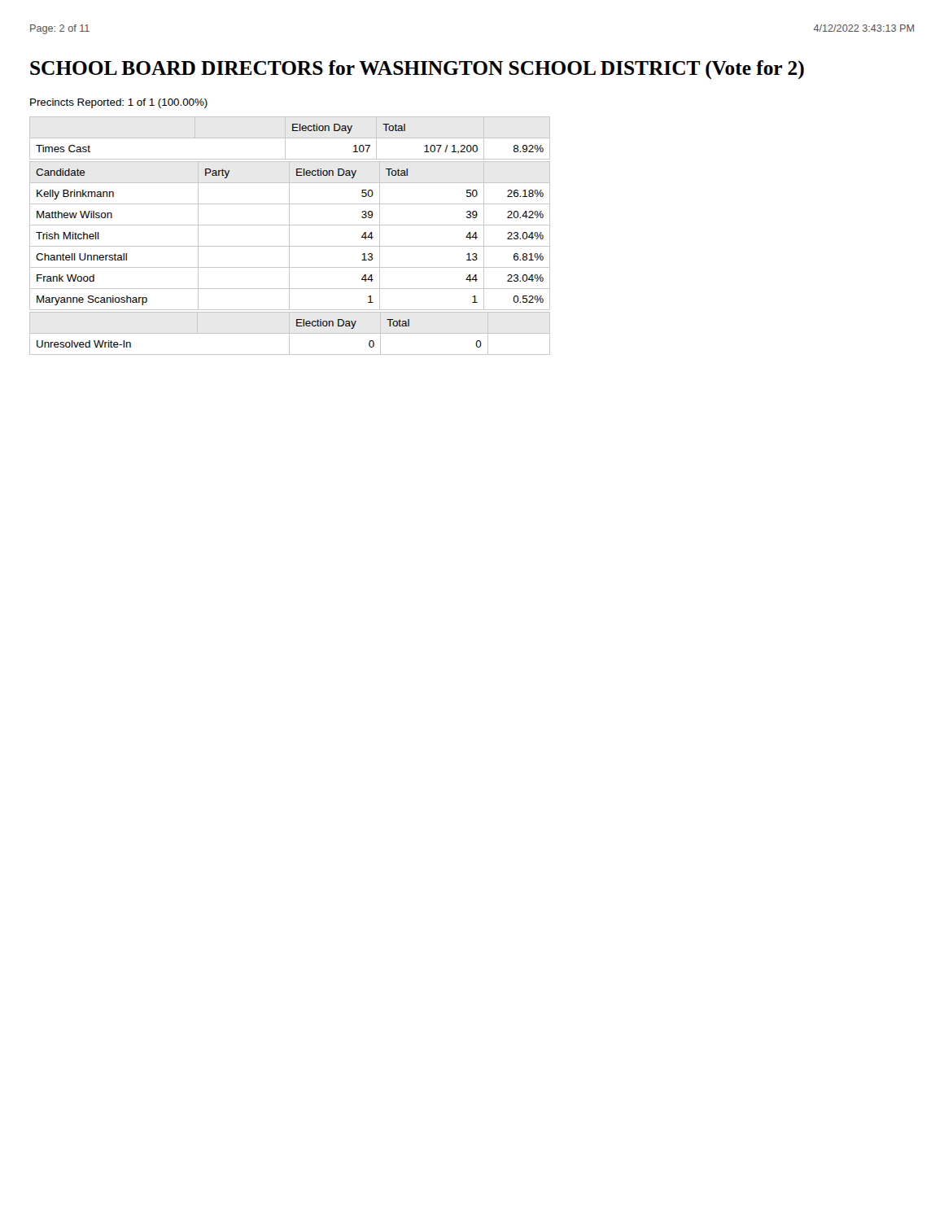Page: 2 of 11 4/12/2022 3:43:13 PM
SCHOOL BOARD DIRECTORS for WASHINGTON SCHOOL DISTRICT (Vote for 2)
Precincts Reported: 1 of 1 (100.00%)
| | | Election Day | Total | |
| --- | --- | --- | --- | --- |
| Times Cast | 107 | 107 / 1,200 | 8.92% |
| Candidate | Party | Election Day | Total | |
| --- | --- | --- | --- | --- |
| Kelly Brinkmann | | 50 | 50 | 26.18% |
| Matthew Wilson | | 39 | 39 | 20.42% |
| Trish Mitchell | | 44 | 44 | 23.04% |
| Chantell Unnerstall | | 13 | 13 | 6.81% |
| Frank Wood | | 44 | 44 | 23.04% |
| Maryanne Scaniosharp | | 1 | 1 | 0.52% |
| | | Election Day | Total | |
| --- | --- | --- | --- | --- |
| Unresolved Write-In | 0 | 0 | |